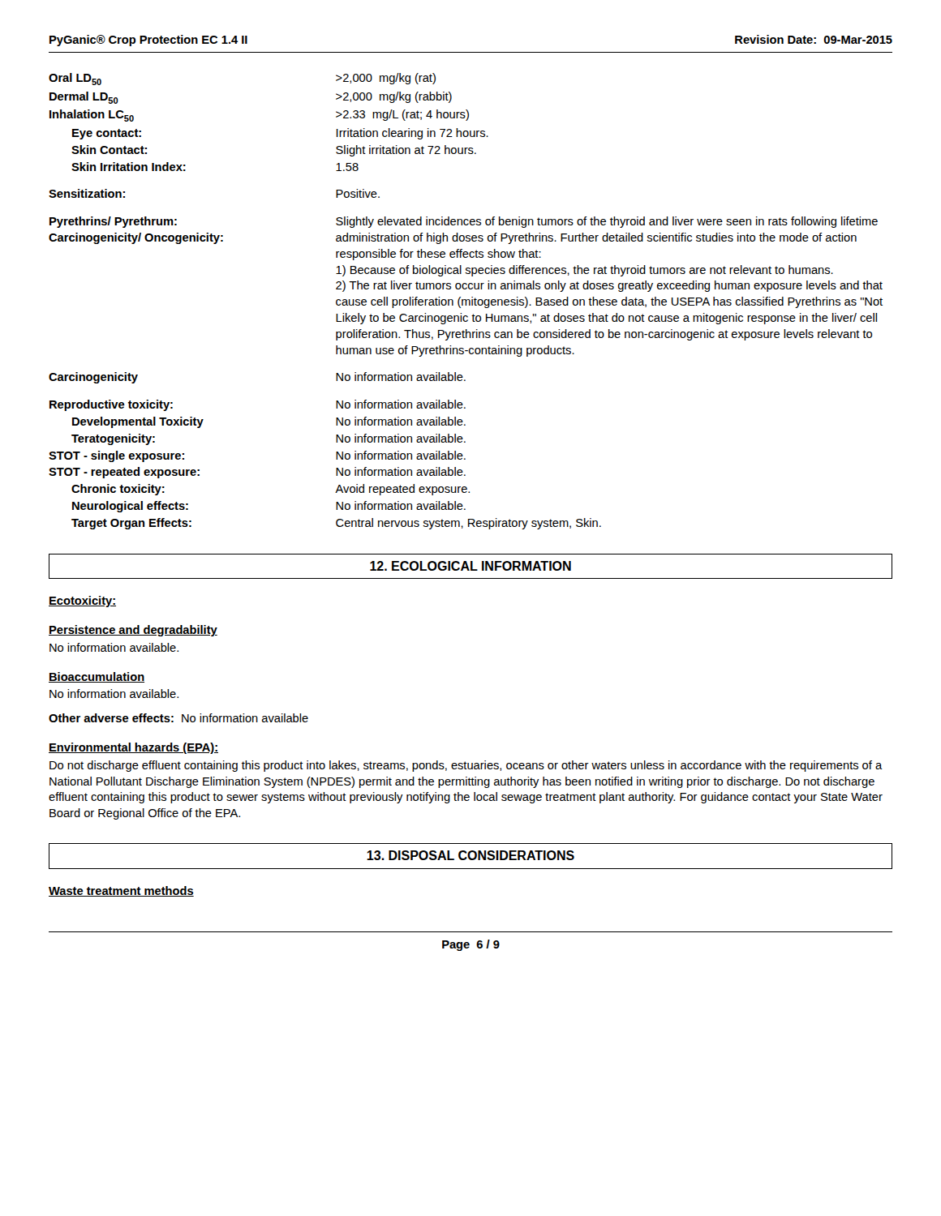PyGanic® Crop Protection EC 1.4 II Revision Date: 09-Mar-2015
| Oral LD 50 | >2,000 mg/kg (rat) |
| Dermal LD 50 | >2,000 mg/kg (rabbit) |
| Inhalation LC 50 | >2.33 mg/L (rat; 4 hours) |
| Eye contact: | Irritation clearing in 72 hours. |
| Skin Contact: | Slight irritation at 72 hours. |
| Skin Irritation Index: | 1.58 |
| Sensitization: | Positive. |
| Pyrethrins/ Pyrethrum: Carcinogenicity/ Oncogenicity: | Slightly elevated incidences of benign tumors of the thyroid and liver were seen in rats following lifetime administration of high doses of Pyrethrins. Further detailed scientific studies into the mode of action responsible for these effects show that: 1) Because of biological species differences, the rat thyroid tumors are not relevant to humans. 2) The rat liver tumors occur in animals only at doses greatly exceeding human exposure levels and that cause cell proliferation (mitogenesis). Based on these data, the USEPA has classified Pyrethrins as "Not Likely to be Carcinogenic to Humans," at doses that do not cause a mitogenic response in the liver/ cell proliferation. Thus, Pyrethrins can be considered to be non-carcinogenic at exposure levels relevant to human use of Pyrethrins-containing products. |
| Carcinogenicity | No information available. |
| Reproductive toxicity: | No information available. |
| Developmental Toxicity | No information available. |
| Teratogenicity: | No information available. |
| STOT - single exposure: | No information available. |
| STOT - repeated exposure: | No information available. |
| Chronic toxicity: | Avoid repeated exposure. |
| Neurological effects: | No information available. |
| Target Organ Effects: | Central nervous system, Respiratory system, Skin. |
12. ECOLOGICAL INFORMATION
Ecotoxicity:
Persistence and degradability
No information available.
Bioaccumulation
No information available.
Other adverse effects: No information available
Environmental hazards (EPA):
Do not discharge effluent containing this product into lakes, streams, ponds, estuaries, oceans or other waters unless in accordance with the requirements of a National Pollutant Discharge Elimination System (NPDES) permit and the permitting authority has been notified in writing prior to discharge. Do not discharge effluent containing this product to sewer systems without previously notifying the local sewage treatment plant authority. For guidance contact your State Water Board or Regional Office of the EPA.
13. DISPOSAL CONSIDERATIONS
Waste treatment methods
Page 6 / 9